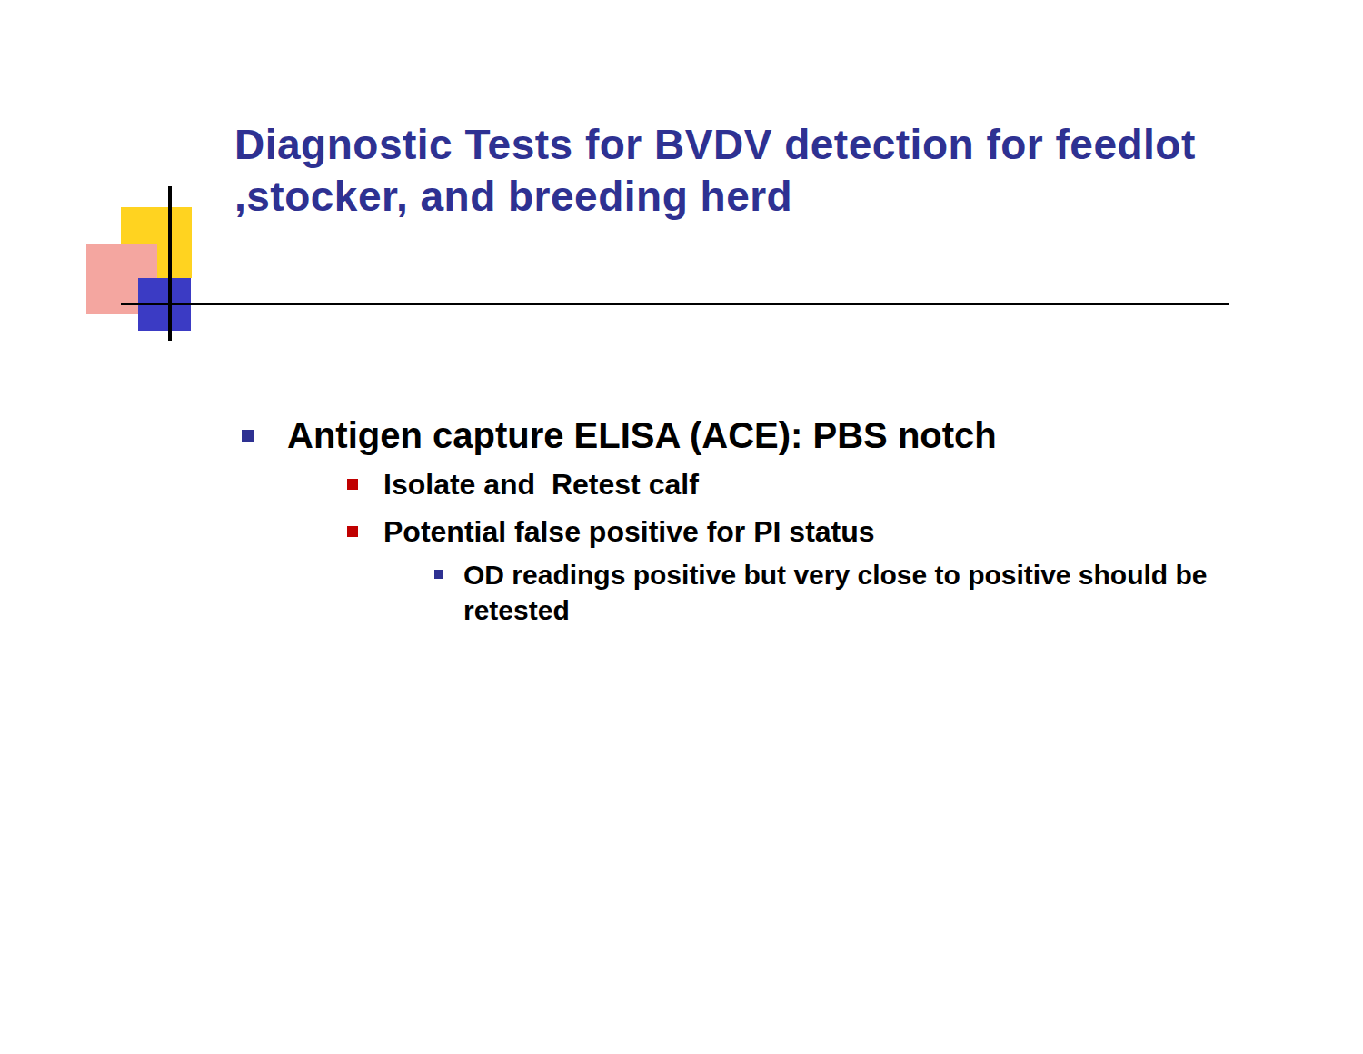Diagnostic Tests for BVDV detection for feedlot ,stocker, and breeding herd
Antigen capture ELISA (ACE): PBS notch
Isolate and Retest calf
Potential false positive for PI status
OD readings positive but very close to positive should be retested